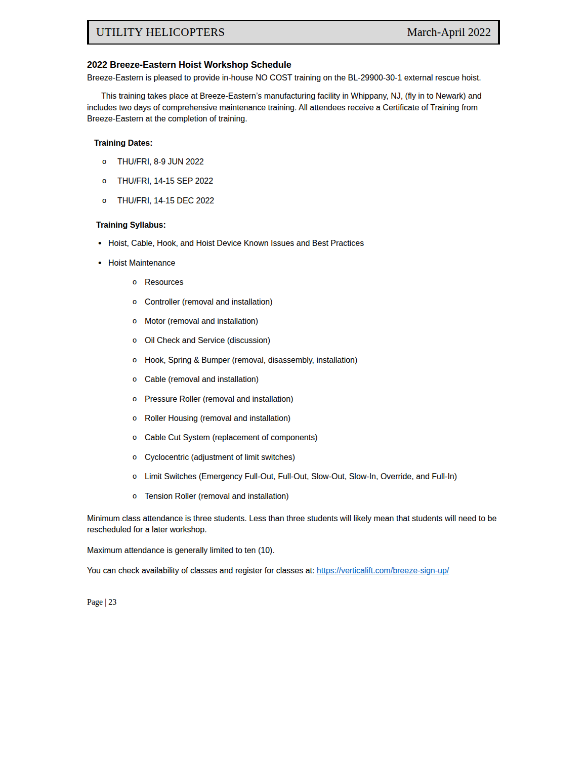UTILITY HELICOPTERS March-April 2022
2022 Breeze-Eastern Hoist Workshop Schedule
Breeze-Eastern is pleased to provide in-house NO COST training on the BL-29900-30-1 external rescue hoist.
This training takes place at Breeze-Eastern’s manufacturing facility in Whippany, NJ, (fly in to Newark) and includes two days of comprehensive maintenance training. All attendees receive a Certificate of Training from Breeze-Eastern at the completion of training.
Training Dates:
THU/FRI, 8-9 JUN 2022
THU/FRI, 14-15 SEP 2022
THU/FRI, 14-15 DEC 2022
Training Syllabus:
Hoist, Cable, Hook, and Hoist Device Known Issues and Best Practices
Hoist Maintenance
Resources
Controller (removal and installation)
Motor (removal and installation)
Oil Check and Service (discussion)
Hook, Spring & Bumper (removal, disassembly, installation)
Cable (removal and installation)
Pressure Roller (removal and installation)
Roller Housing (removal and installation)
Cable Cut System (replacement of components)
Cyclocentric (adjustment of limit switches)
Limit Switches (Emergency Full-Out, Full-Out, Slow-Out, Slow-In, Override, and Full-In)
Tension Roller (removal and installation)
Minimum class attendance is three students. Less than three students will likely mean that students will need to be rescheduled for a later workshop.
Maximum attendance is generally limited to ten (10).
You can check availability of classes and register for classes at: https://verticalift.com/breeze-sign-up/
Page | 23